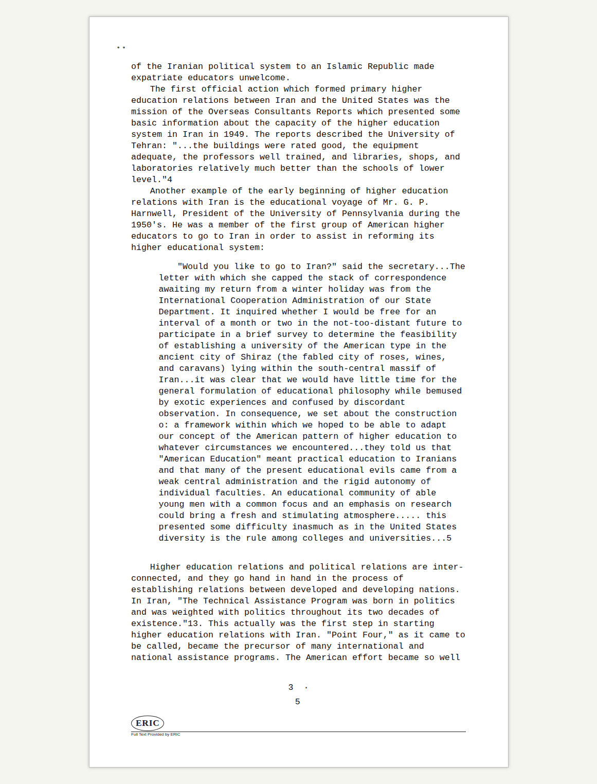••
of the Iranian political system to an Islamic Republic made expatriate educators unwelcome.
The first official action which formed primary higher education relations between Iran and the United States was the mission of the Overseas Consultants Reports which presented some basic information about the capacity of the higher education system in Iran in 1949. The reports described the University of Tehran: "...the buildings were rated good, the equipment adequate, the professors well trained, and libraries, shops, and laboratories relatively much better than the schools of lower level."4
Another example of the early beginning of higher education relations with Iran is the educational voyage of Mr. G. P. Harnwell, President of the University of Pennsylvania during the 1950's. He was a member of the first group of American higher educators to go to Iran in order to assist in reforming its higher educational system:
"Would you like to go to Iran?" said the secretary...The letter with which she capped the stack of correspondence awaiting my return from a winter holiday was from the International Cooperation Administration of our State Department. It inquired whether I would be free for an interval of a month or two in the not-too-distant future to participate in a brief survey to determine the feasibility of establishing a university of the American type in the ancient city of Shiraz (the fabled city of roses, wines, and caravans) lying within the south-central massif of Iran...it was clear that we would have little time for the general formulation of educational philosophy while bemused by exotic experiences and confused by discordant observation. In consequence, we set about the construction o: a framework within which we hoped to be able to adapt our concept of the American pattern of higher education to whatever circumstances we encountered...they told us that "American Education" meant practical education to Iranians and that many of the present educational evils came from a weak central administration and the rigid autonomy of individual faculties. An educational community of able young men with a common focus and an emphasis on research could bring a fresh and stimulating atmosphere..... this presented some difficulty inasmuch as in the United States diversity is the rule among colleges and universities...5
Higher education relations and political relations are inter-connected, and they go hand in hand in the process of establishing relations between developed and developing nations. In Iran, "The Technical Assistance Program was born in politics and was weighted with politics throughout its two decades of existence."13. This actually was the first step in starting higher education relations with Iran. "Point Four," as it came to be called, became the precursor of many international and national assistance programs. The American effort became so well
3 · 5
ERIC Full Text Provided by ERIC